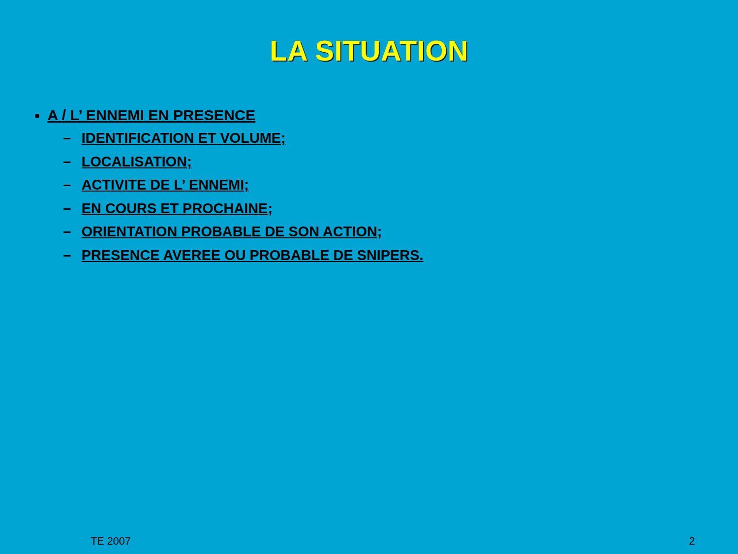LA SITUATION
A / L’ ENNEMI EN PRESENCE
IDENTIFICATION ET VOLUME;
LOCALISATION;
ACTIVITE DE L’ ENNEMI;
EN COURS ET PROCHAINE;
ORIENTATION PROBABLE DE SON ACTION;
PRESENCE AVEREE OU PROBABLE DE SNIPERS.
TE 2007 2